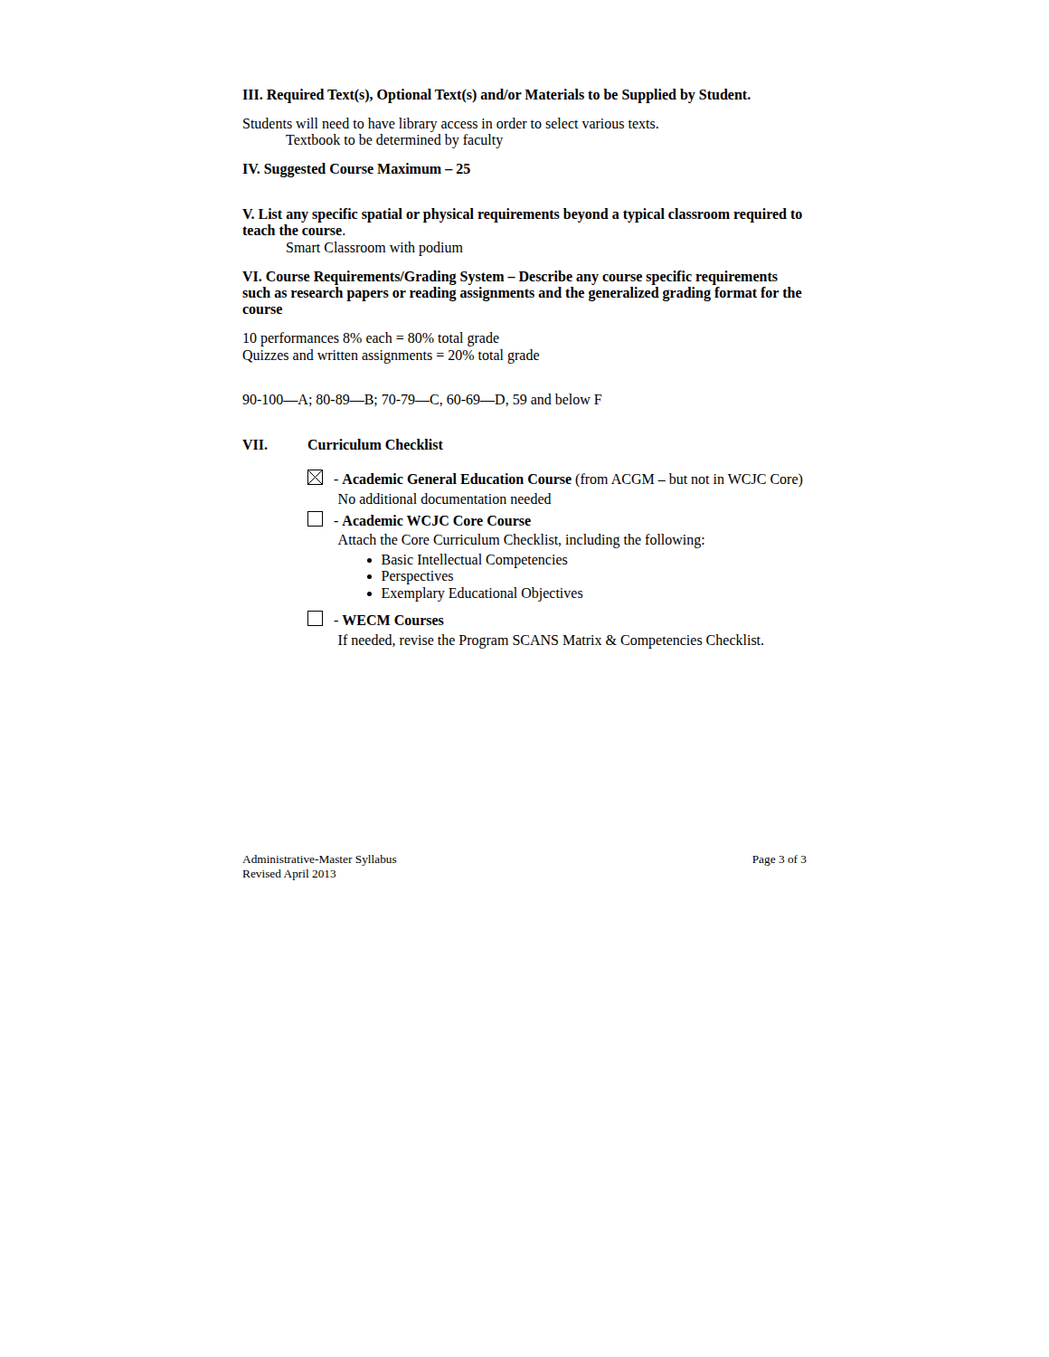III. Required Text(s), Optional Text(s) and/or Materials to be Supplied by Student.
Students will need to have library access in order to select various texts.
Textbook to be determined by faculty
IV. Suggested Course Maximum – 25
V. List any specific spatial or physical requirements beyond a typical classroom required to teach the course.
Smart Classroom with podium
VI. Course Requirements/Grading System – Describe any course specific requirements such as research papers or reading assignments and the generalized grading format for the course
10 performances 8% each = 80% total grade
Quizzes and written assignments = 20% total grade
90-100—A; 80-89—B; 70-79—C, 60-69—D, 59 and below F
VII.
Curriculum Checklist
- Academic General Education Course (from ACGM – but not in WCJC Core)
No additional documentation needed
- Academic WCJC Core Course
Attach the Core Curriculum Checklist, including the following:
Basic Intellectual Competencies
Perspectives
Exemplary Educational Objectives
- WECM Courses
If needed, revise the Program SCANS Matrix & Competencies Checklist.
Administrative-Master Syllabus
Revised April 2013
Page 3 of 3